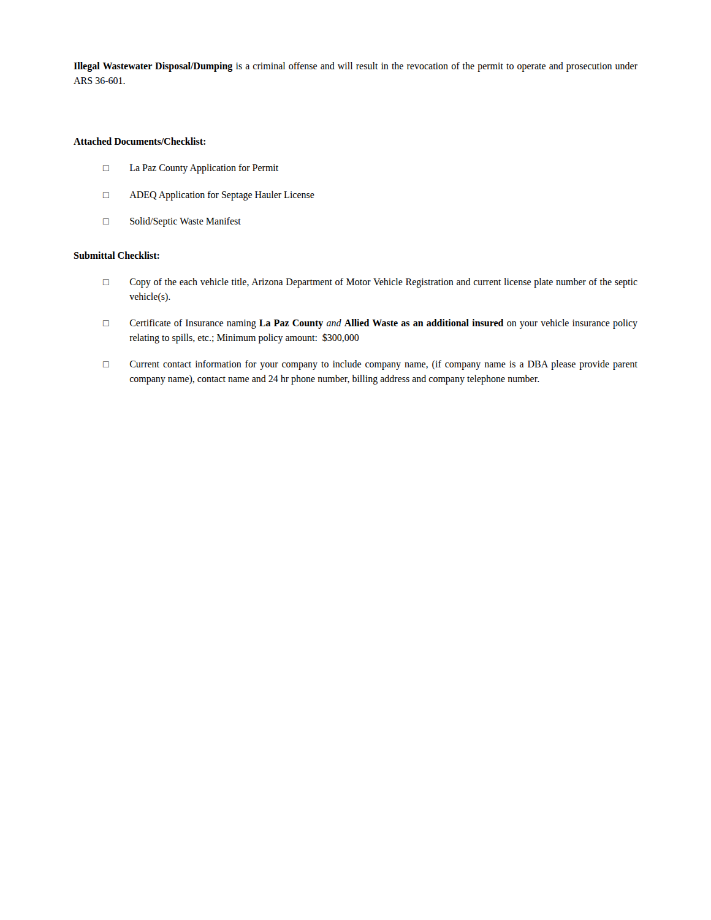Illegal Wastewater Disposal/Dumping is a criminal offense and will result in the revocation of the permit to operate and prosecution under ARS 36-601.
Attached Documents/Checklist:
La Paz County Application for Permit
ADEQ Application for Septage Hauler License
Solid/Septic Waste Manifest
Submittal Checklist:
Copy of the each vehicle title, Arizona Department of Motor Vehicle Registration and current license plate number of the septic vehicle(s).
Certificate of Insurance naming La Paz County and Allied Waste as an additional insured on your vehicle insurance policy relating to spills, etc.; Minimum policy amount: $300,000
Current contact information for your company to include company name, (if company name is a DBA please provide parent company name), contact name and 24 hr phone number, billing address and company telephone number.